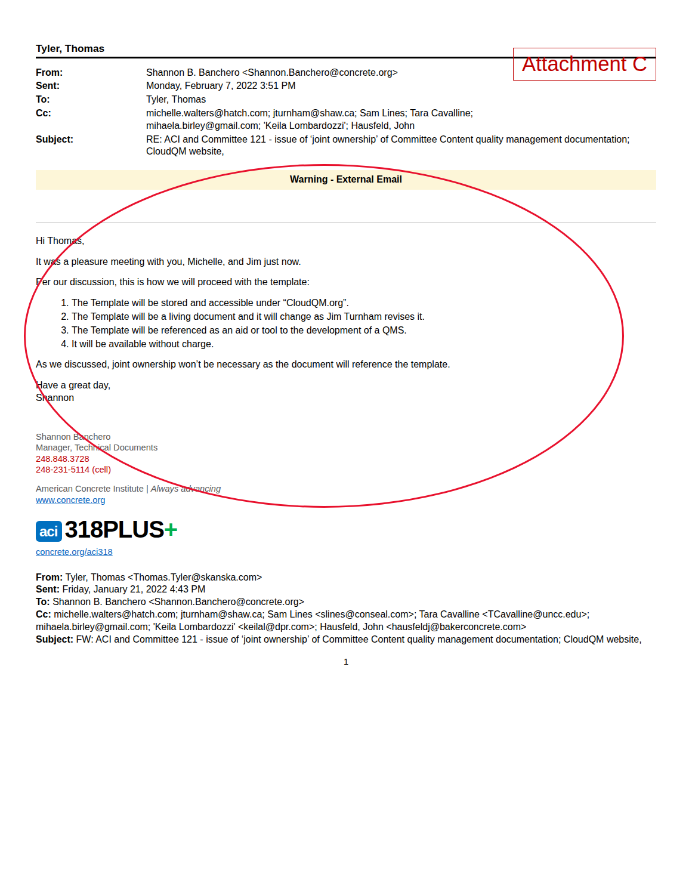Attachment C
Tyler, Thomas
| From: | Shannon B. Banchero <Shannon.Banchero@concrete.org> |
| Sent: | Monday, February 7, 2022 3:51 PM |
| To: | Tyler, Thomas |
| Cc: | michelle.walters@hatch.com; jturnham@shaw.ca; Sam Lines; Tara Cavalline; mihaela.birley@gmail.com; 'Keila Lombardozzi'; Hausfeld, John |
| Subject: | RE: ACI and Committee 121 - issue of ‘joint ownership’ of Committee Content quality management documentation; CloudQM website, |
Warning - External Email
Hi Thomas,
It was a pleasure meeting with you, Michelle, and Jim just now.
Per our discussion, this is how we will proceed with the template:
The Template will be stored and accessible under “CloudQM.org”.
The Template will be a living document and it will change as Jim Turnham revises it.
The Template will be referenced as an aid or tool to the development of a QMS.
It will be available without charge.
As we discussed, joint ownership won’t be necessary as the document will reference the template.
Have a great day,
Shannon
Shannon Banchero
Manager, Technical Documents
248.848.3728
248-231-5114 (cell)
American Concrete Institute | Always advancing
www.concrete.org
aci 318 PLUS+
concrete.org/aci318
From: Tyler, Thomas <Thomas.Tyler@skanska.com>
Sent: Friday, January 21, 2022 4:43 PM
To: Shannon B. Banchero <Shannon.Banchero@concrete.org>
Cc: michelle.walters@hatch.com; jturnham@shaw.ca; Sam Lines <slines@conseal.com>; Tara Cavalline <TCavalline@uncc.edu>; mihaela.birley@gmail.com; 'Keila Lombardozzi' <keilal@dpr.com>; Hausfeld, John <hausfeldj@bakerconcrete.com>
Subject: FW: ACI and Committee 121 - issue of ‘joint ownership’ of Committee Content quality management documentation; CloudQM website,
1